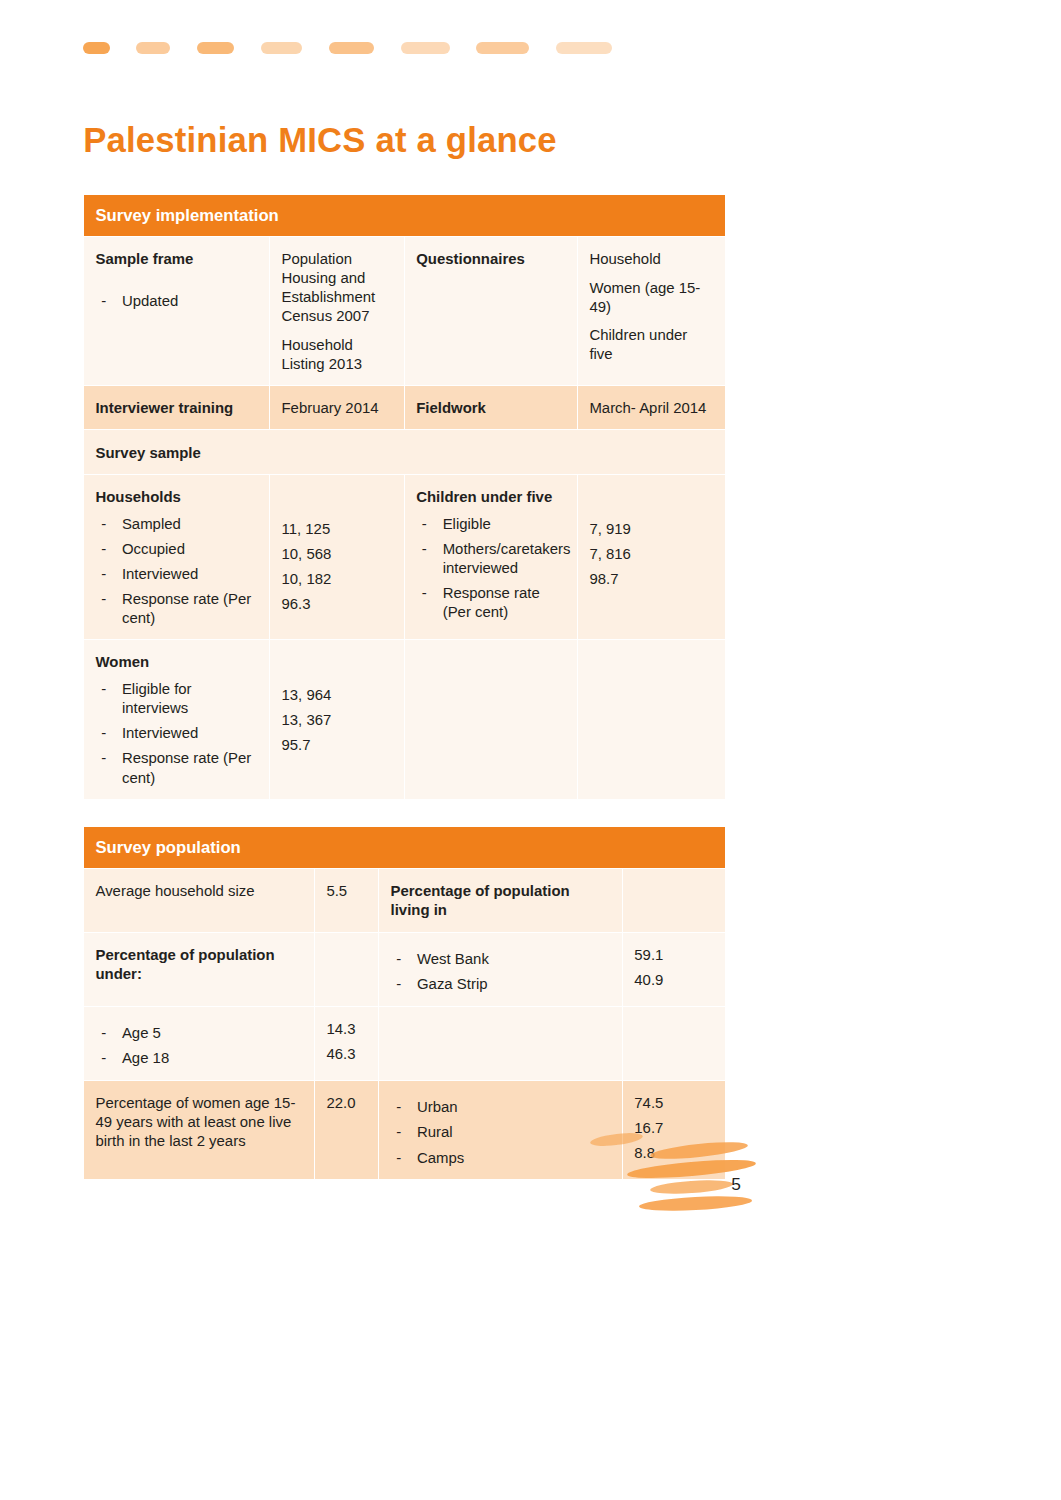Palestinian MICS at a glance
| Survey implementation |
| Sample frame Updated | Population Housing and Establishment Census 2007 Household Listing 2013 | Questionnaires | Household Women (age 15-49) Children under five |
| Interviewer training | February 2014 | Fieldwork | March- April 2014 |
| Survey sample |
| Households Sampled Occupied Interviewed Response rate (Per cent) | 11, 125 10, 568 10, 182 96.3 | Children under five Eligible Mothers/caretakers interviewed Response rate (Per cent) | 7, 919 7, 816 98.7 |
| Women Eligible for interviews Interviewed Response rate (Per cent) | 13, 964 13, 367 95.7 | | |
| Survey population |
| Average household size | 5.5 | Percentage of population living in | |
| Percentage of population under: | | West Bank Gaza Strip | 59.1 40.9 |
| Age 5 Age 18 | 14.3 46.3 | | |
| Percentage of women age 15-49 years with at least one live birth in the last 2 years | 22.0 | Urban Rural Camps | 74.5 16.7 8.8 |
5